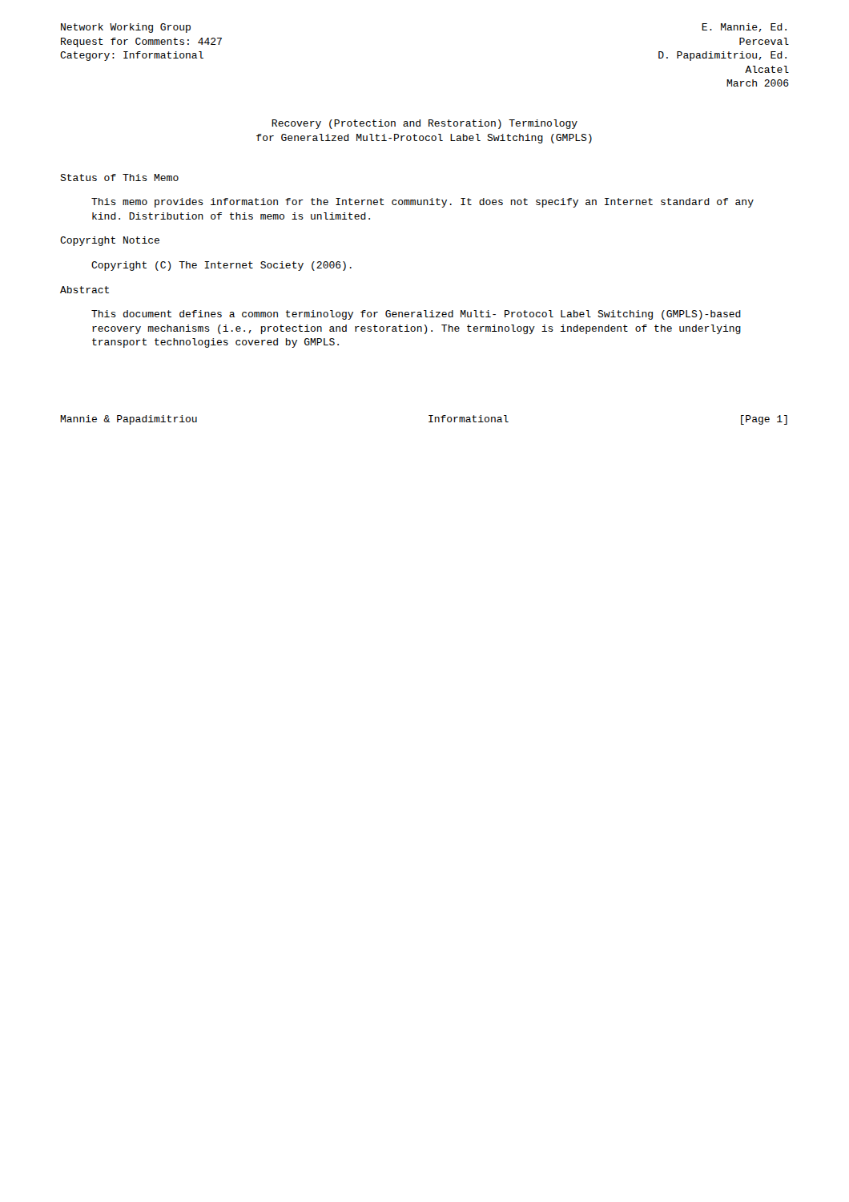| Network Working Group | E. Mannie, Ed. |
| Request for Comments: 4427 | Perceval |
| Category: Informational | D. Papadimitriou, Ed. |
| | Alcatel |
| | March 2006 |
Recovery (Protection and Restoration) Terminology
for Generalized Multi-Protocol Label Switching (GMPLS)
Status of This Memo
This memo provides information for the Internet community. It does not specify an Internet standard of any kind. Distribution of this memo is unlimited.
Copyright Notice
Copyright (C) The Internet Society (2006).
Abstract
This document defines a common terminology for Generalized Multi- Protocol Label Switching (GMPLS)-based recovery mechanisms (i.e., protection and restoration). The terminology is independent of the underlying transport technologies covered by GMPLS.
Mannie & Papadimitriou Informational [Page 1]